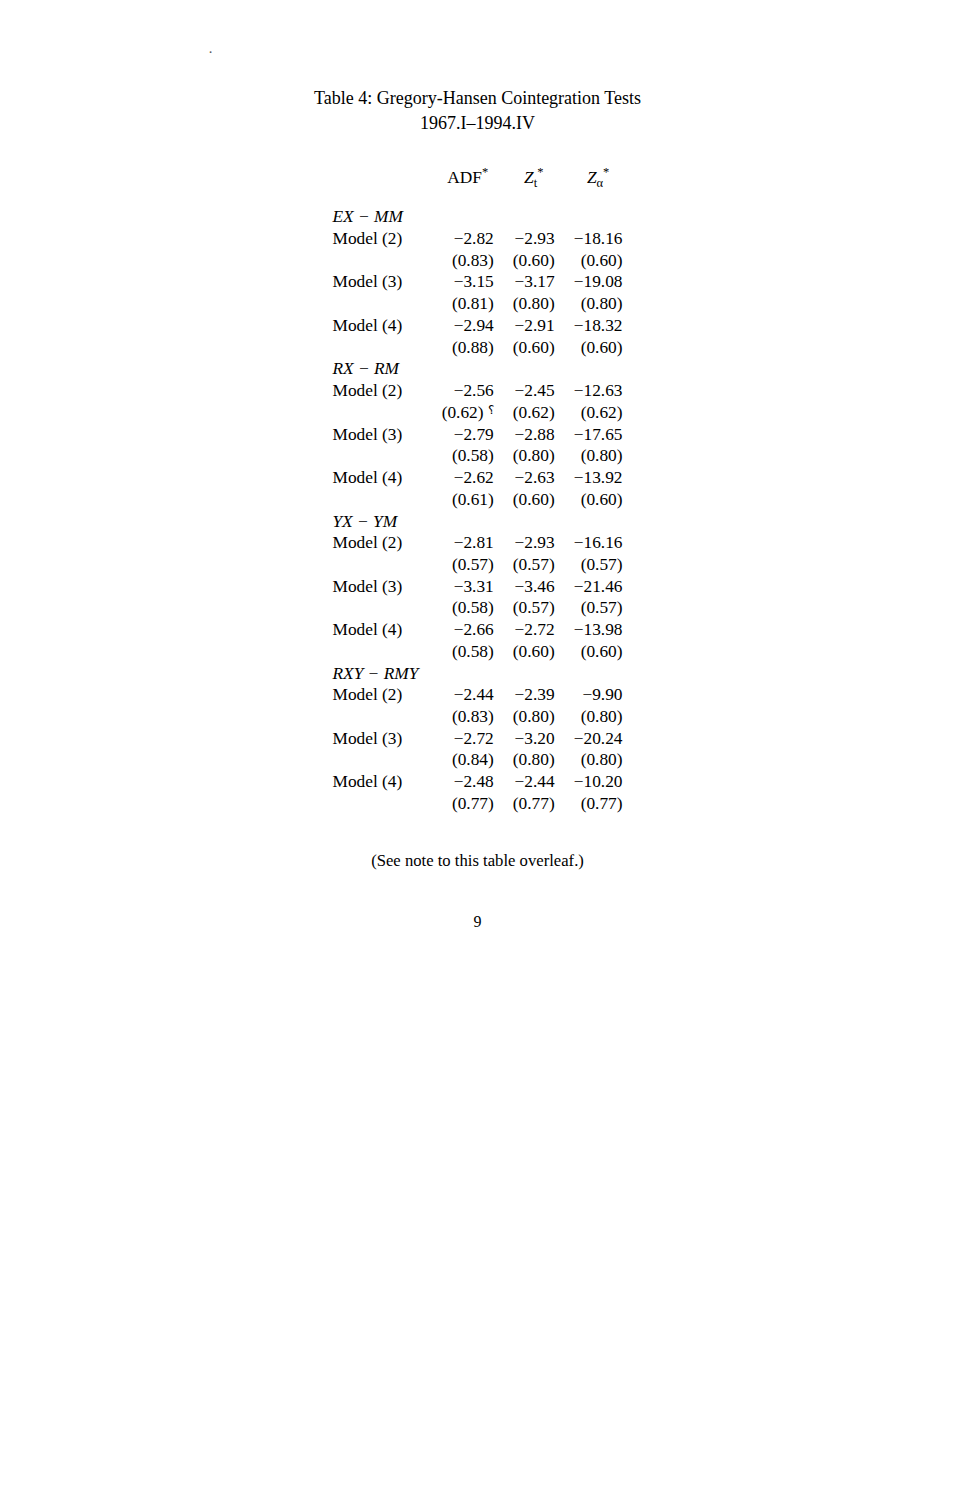.
Table 4: Gregory-Hansen Cointegration Tests
1967.I–1994.IV
| | ADF * | Z t * | Z α * |
| --- | --- | --- | --- |
| EX − MM | | | |
| Model (2) | −2.82 | −2.93 | −18.16 |
| | (0.83) | (0.60) | (0.60) |
| Model (3) | −3.15 | −3.17 | −19.08 |
| | (0.81) | (0.80) | (0.80) |
| Model (4) | −2.94 | −2.91 | −18.32 |
| | (0.88) | (0.60) | (0.60) |
| RX − RM | | | |
| Model (2) | −2.56 | −2.45 | −12.63 |
| | (0.62) ⸮ | (0.62) | (0.62) |
| Model (3) | −2.79 | −2.88 | −17.65 |
| | (0.58) | (0.80) | (0.80) |
| Model (4) | −2.62 | −2.63 | −13.92 |
| | (0.61) | (0.60) | (0.60) |
| YX − YM | | | |
| Model (2) | −2.81 | −2.93 | −16.16 |
| | (0.57) | (0.57) | (0.57) |
| Model (3) | −3.31 | −3.46 | −21.46 |
| | (0.58) | (0.57) | (0.57) |
| Model (4) | −2.66 | −2.72 | −13.98 |
| | (0.58) | (0.60) | (0.60) |
| RXY − RMY | | | |
| Model (2) | −2.44 | −2.39 | −9.90 |
| | (0.83) | (0.80) | (0.80) |
| Model (3) | −2.72 | −3.20 | −20.24 |
| | (0.84) | (0.80) | (0.80) |
| Model (4) | −2.48 | −2.44 | −10.20 |
| | (0.77) | (0.77) | (0.77) |
(See note to this table overleaf.)
9